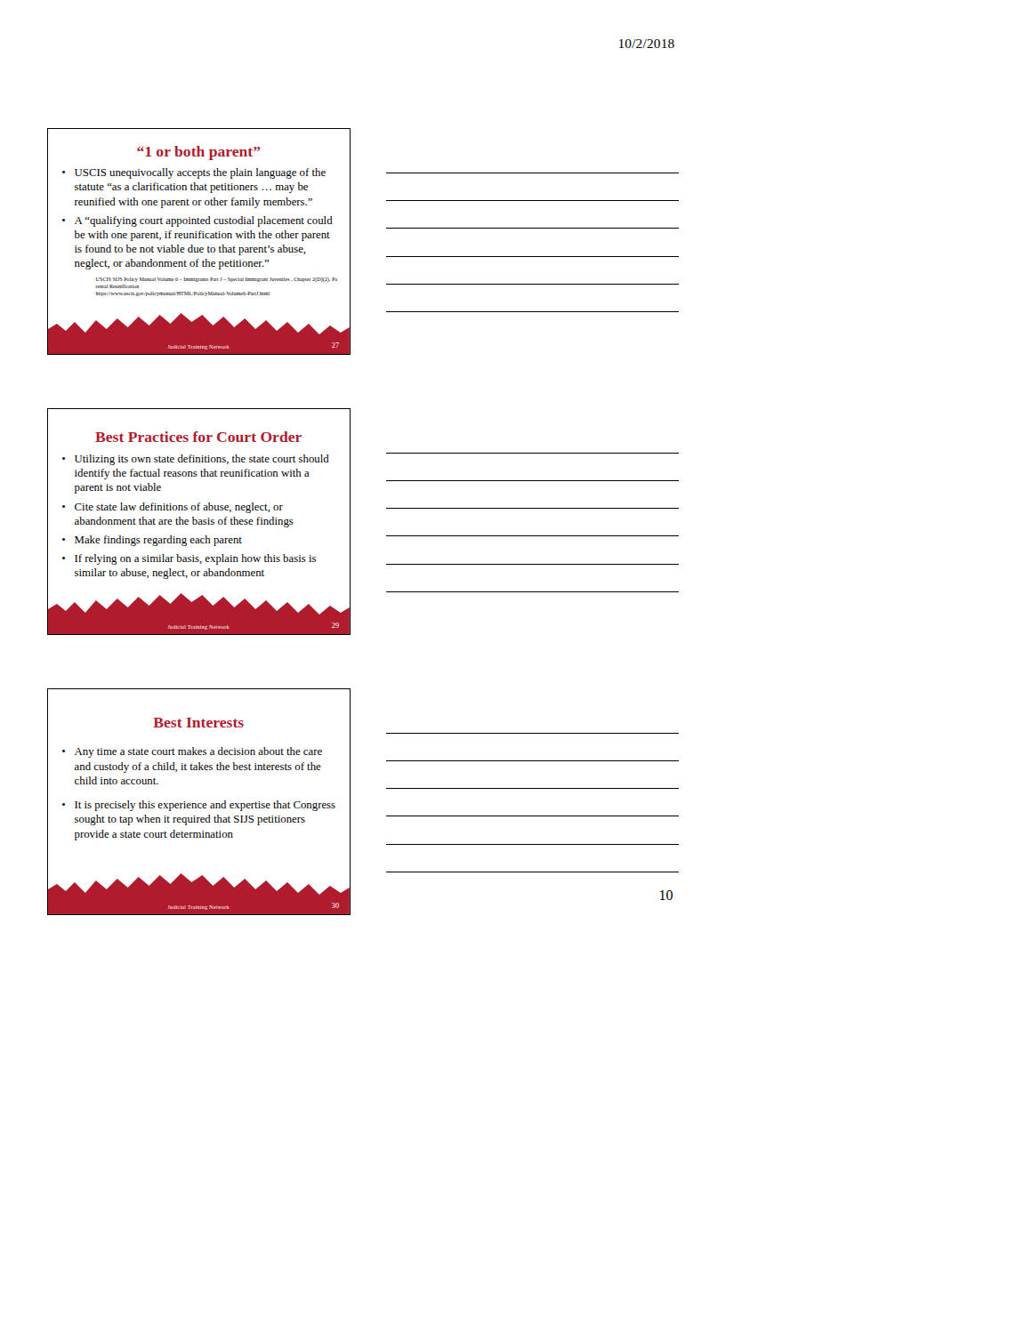10/2/2018
“1 or both parent”
USCIS unequivocally accepts the plain language of the statute “as a clarification that petitioners … may be reunified with one parent or other family members.”
A “qualifying court appointed custodial placement could be with one parent, if reunification with the other parent is found to be not viable due to that parent’s abuse, neglect, or abandonment of the petitioner.”
USCIS SIJS Policy Manual Volume 6 – Immigrants Part J – Special Immigrant Juveniles , Chapter 2(D)(2), Parental Reunification
https://www.uscis.gov/policymanual/HTML/PolicyManual-Volume6-PartJ.html
Judicial Training Network 27
Best Practices for Court Order
Utilizing its own state definitions, the state court should identify the factual reasons that reunification with a parent is not viable
Cite state law definitions of abuse, neglect, or abandonment that are the basis of these findings
Make findings regarding each parent
If relying on a similar basis, explain how this basis is similar to abuse, neglect, or abandonment
Judicial Training Network 29
Best Interests
Any time a state court makes a decision about the care and custody of a child, it takes the best interests of the child into account.
It is precisely this experience and expertise that Congress sought to tap when it required that SIJS petitioners provide a state court determination
Judicial Training Network 30
10